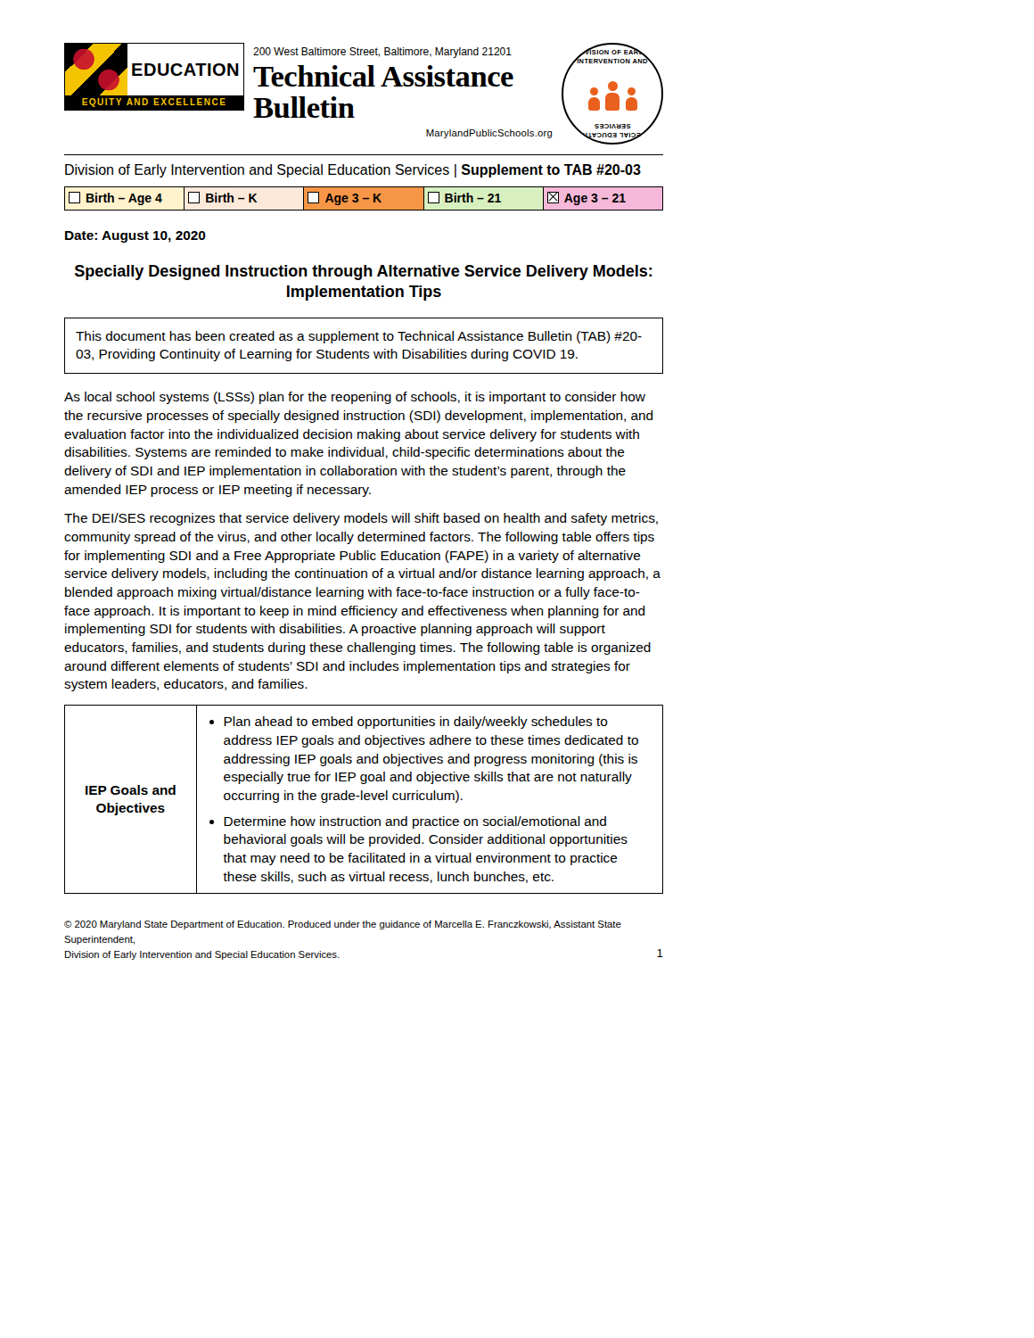EDUCATION
EQUITY AND EXCELLENCE
200 West Baltimore Street, Baltimore, Maryland 21201
Technical Assistance Bulletin
MarylandPublicSchools.org
DIVISION OF EARLY INTERVENTION AND SPECIAL EDUCATION SERVICES
Division of Early Intervention and Special Education Services | Supplement to TAB #20-03
| Birth – Age 4 | Birth – K | Age 3 – K | Birth – 21 | Age 3 – 21 |
Date: August 10, 2020
Specially Designed Instruction through Alternative Service Delivery Models:
Implementation Tips
This document has been created as a supplement to Technical Assistance Bulletin (TAB) #20-03, Providing Continuity of Learning for Students with Disabilities during COVID 19.
As local school systems (LSSs) plan for the reopening of schools, it is important to consider how the recursive processes of specially designed instruction (SDI) development, implementation, and evaluation factor into the individualized decision making about service delivery for students with disabilities. Systems are reminded to make individual, child-specific determinations about the delivery of SDI and IEP implementation in collaboration with the student’s parent, through the amended IEP process or IEP meeting if necessary.
The DEI/SES recognizes that service delivery models will shift based on health and safety metrics, community spread of the virus, and other locally determined factors. The following table offers tips for implementing SDI and a Free Appropriate Public Education (FAPE) in a variety of alternative service delivery models, including the continuation of a virtual and/or distance learning approach, a blended approach mixing virtual/distance learning with face-to-face instruction or a fully face-to-face approach. It is important to keep in mind efficiency and effectiveness when planning for and implementing SDI for students with disabilities. A proactive planning approach will support educators, families, and students during these challenging times. The following table is organized around different elements of students’ SDI and includes implementation tips and strategies for system leaders, educators, and families.
| IEP Goals and Objectives | Plan ahead to embed opportunities in daily/weekly schedules to address IEP goals and objectives adhere to these times dedicated to addressing IEP goals and objectives and progress monitoring (this is especially true for IEP goal and objective skills that are not naturally occurring in the grade-level curriculum). Determine how instruction and practice on social/emotional and behavioral goals will be provided. Consider additional opportunities that may need to be facilitated in a virtual environment to practice these skills, such as virtual recess, lunch bunches, etc. |
© 2020 Maryland State Department of Education. Produced under the guidance of Marcella E. Franczkowski, Assistant State Superintendent,
Division of Early Intervention and Special Education Services.
1